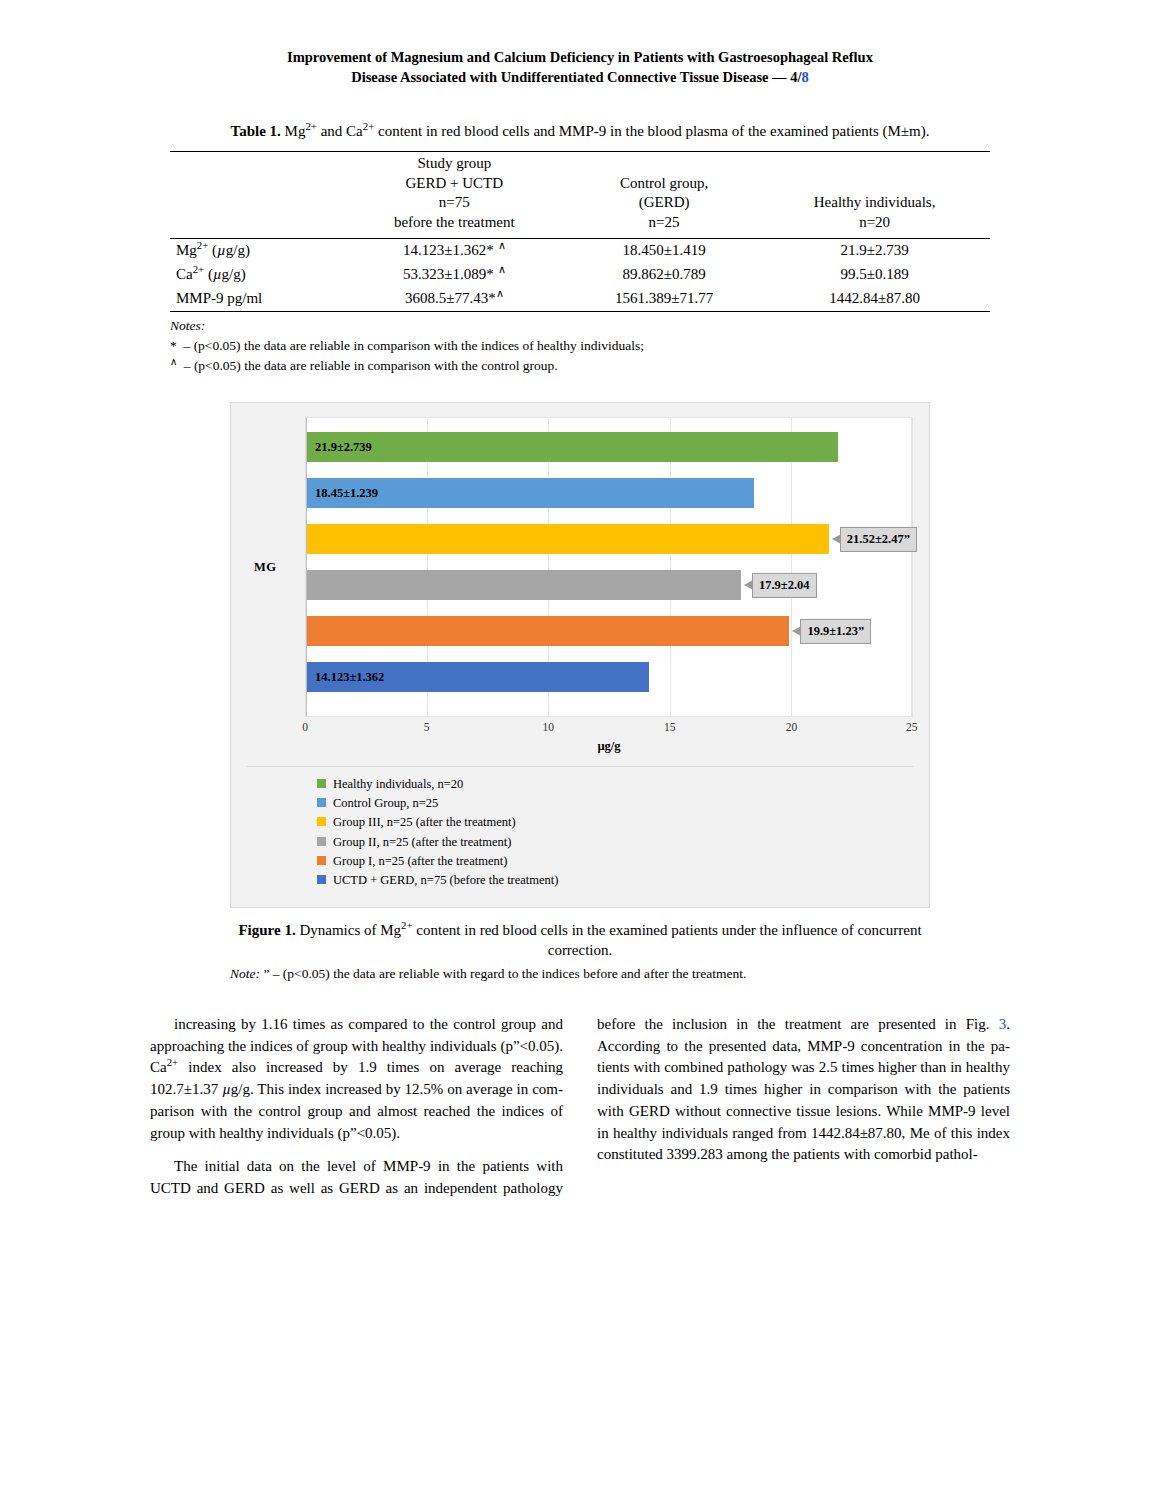Improvement of Magnesium and Calcium Deficiency in Patients with Gastroesophageal Reflux
Disease Associated with Undifferentiated Connective Tissue Disease — 4/8
Table 1. Mg2+ and Ca2+ content in red blood cells and MMP-9 in the blood plasma of the examined patients (M±m).
| | Study group GERD + UCTD n=75 before the treatment | Control group, (GERD) n=25 | Healthy individuals, n=20 |
| --- | --- | --- | --- |
| Mg 2+ ( µ g/g) | 14.123±1.362* ∧ | 18.450±1.419 | 21.9±2.739 |
| Ca 2+ ( µ g/g) | 53.323±1.089* ∧ | 89.862±0.789 | 99.5±0.189 |
| MMP-9 pg/ml | 3608.5±77.43* ∧ | 1561.389±71.77 | 1442.84±87.80 |
Notes:
* – (p<0.05) the data are reliable in comparison with the indices of healthy individuals;
∧ – (p<0.05) the data are reliable in comparison with the control group.
MG
21.9±2.739
18.45±1.239
21.52±2.47”
17.9±2.04
19.9±1.23”
14.123±1.362
0 5 10 15 20 25
µg/g
Healthy individuals, n=20
Control Group, n=25
Group III, n=25 (after the treatment)
Group II, n=25 (after the treatment)
Group I, n=25 (after the treatment)
UCTD + GERD, n=75 (before the treatment)
Figure 1. Dynamics of Mg2+ content in red blood cells in the examined patients under the influence of concurrent correction.
Note: ” – (p<0.05) the data are reliable with regard to the indices before and after the treatment.
increasing by 1.16 times as compared to the control group and approaching the indices of group with healthy individuals (p”<0.05). Ca2+ index also increased by 1.9 times on average reaching 102.7±1.37 µg/g. This index increased by 12.5% on average in comparison with the control group and almost reached the indices of group with healthy individuals (p”<0.05).
The initial data on the level of MMP-9 in the patients with UCTD and GERD as well as GERD as an independent pathology before the inclusion in the treatment are presented in Fig. 3. According to the presented data, MMP-9 concentration in the patients with combined pathology was 2.5 times higher than in healthy individuals and 1.9 times higher in comparison with the patients with GERD without connective tissue lesions. While MMP-9 level in healthy individuals ranged from 1442.84±87.80, Me of this index constituted 3399.283 among the patients with comorbid pathol-